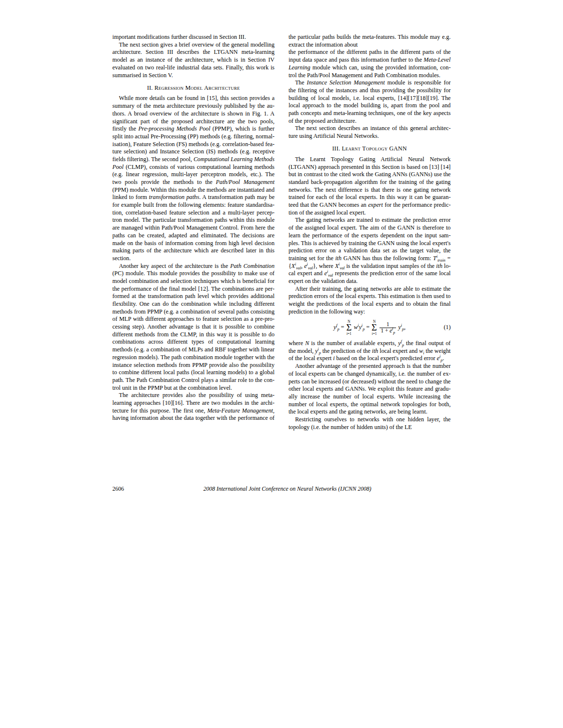important modifications further discussed in Section III.
The next section gives a brief overview of the general modelling architecture. Section III describes the LTGANN meta-learning model as an instance of the architecture, which is in Section IV evaluated on two real-life industrial data sets. Finally, this work is summarised in Section V.
II. Regression Model Architecture
While more details can be found in [15], this section provides a summary of the meta architecture previously published by the authors. A broad overview of the architecture is shown in Fig. 1. A significant part of the proposed architecture are the two pools, firstly the Pre-processing Methods Pool (PPMP), which is further split into actual Pre-Processing (PP) methods (e.g. filtering, normalisation), Feature Selection (FS) methods (e.g. correlation-based feature selection) and Instance Selection (IS) methods (e.g. receptive fields filtering). The second pool, Computational Learning Methods Pool (CLMP), consists of various computational learning methods (e.g. linear regression, multi-layer perceptron models, etc.). The two pools provide the methods to the Path/Pool Management (PPM) module. Within this module the methods are instantiated and linked to form transformation paths. A transformation path may be for example built from the following elements: feature standardisation, correlation-based feature selection and a multi-layer perceptron model. The particular transformation paths within this module are managed within Path/Pool Management Control. From here the paths can be created, adapted and eliminated. The decisions are made on the basis of information coming from high level decision making parts of the architecture which are described later in this section.
Another key aspect of the architecture is the Path Combination (PC) module. This module provides the possibility to make use of model combination and selection techniques which is beneficial for the performance of the final model [12]. The combinations are performed at the transformation path level which provides additional flexibility. One can do the combination while including different methods from PPMP (e.g. a combination of several paths consisting of MLP with different approaches to feature selection as a pre-processing step). Another advantage is that it is possible to combine different methods from the CLMP, in this way it is possible to do combinations across different types of computational learning methods (e.g. a combination of MLPs and RBF together with linear regression models). The path combination module together with the instance selection methods from PPMP provide also the possibility to combine different local paths (local learning models) to a global path. The Path Combination Control plays a similar role to the control unit in the PPMP but at the combination level.
The architecture provides also the possibility of using meta-learning approaches [10][16]. There are two modules in the architecture for this purpose. The first one, Meta-Feature Management, having information about the data together with the performance of the particular paths builds the meta-features. This module may e.g. extract the information about
the performance of the different paths in the different parts of the input data space and pass this information further to the Meta-Level Learning module which can, using the provided information, control the Path/Pool Management and Path Combination modules.
The Instance Selection Management module is responsible for the filtering of the instances and thus providing the possibility for building of local models, i.e. local experts, [14][17][18][19]. The local approach to the model building is, apart from the pool and path concepts and meta-learning techniques, one of the key aspects of the proposed architecture.
The next section describes an instance of this general architecture using Artificial Neural Networks.
III. Learnt Topology GANN
The Learnt Topology Gating Artificial Neural Network (LTGANN) approach presented in this Section is based on [13] [14] but in contrast to the cited work the Gating ANNs (GANNs) use the standard back-propagation algorithm for the training of the gating networks. The next difference is that there is one gating network trained for each of the local experts. In this way it can be guaranteed that the GANN becomes an expert for the performance prediction of the assigned local expert.
The gating networks are trained to estimate the prediction error of the assigned local expert. The aim of the GANN is therefore to learn the performance of the experts dependent on the input samples. This is achieved by training the GANN using the local expert's prediction error on a validation data set as the target value, the training set for the ith GANN has thus the following form: Titrain = {Xival, eival}, where Xival is the validation input samples of the ith local expert and eival represents the prediction error of the same local expert on the validation data.
After their training, the gating networks are able to estimate the prediction errors of the local experts. This estimation is then used to weight the predictions of the local experts and to obtain the final prediction in the following way:
yfp = NΣi=1 wiyip = NΣi=1 11 + eip yip, (1)
where N is the number of available experts, yfp the final output of the model, yip the prediction of the ith local expert and wi the weight of the local expert i based on the local expert's predicted error eip.
Another advantage of the presented approach is that the number of local experts can be changed dynamically, i.e. the number of experts can be increased (or decreased) without the need to change the other local experts and GANNs. We exploit this feature and gradually increase the number of local experts. While increasing the number of local experts, the optimal network topologies for both, the local experts and the gating networks, are being learnt.
Restricting ourselves to networks with one hidden layer, the topology (i.e. the number of hidden units) of the LE
2606
2008 International Joint Conference on Neural Networks (IJCNN 2008)